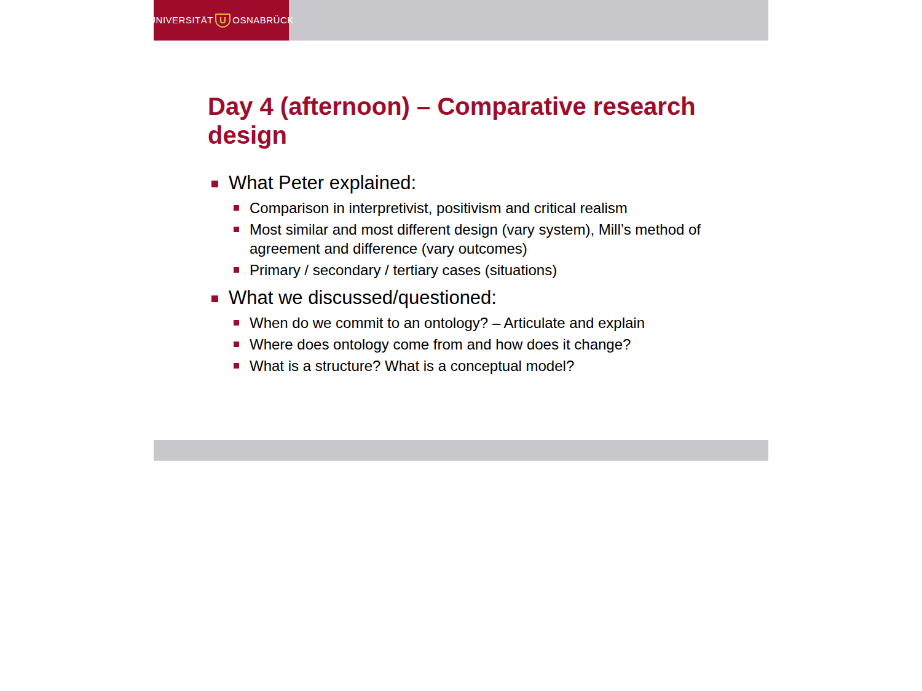UNIVERSITÄTUOSNABRÜCK
Day 4 (afternoon) – Comparative research design
What Peter explained:
Comparison in interpretivist, positivism and critical realism
Most similar and most different design (vary system), Mill’s method of agreement and difference (vary outcomes)
Primary / secondary / tertiary cases (situations)
What we discussed/questioned:
When do we commit to an ontology? – Articulate and explain
Where does ontology come from and how does it change?
What is a structure? What is a conceptual model?